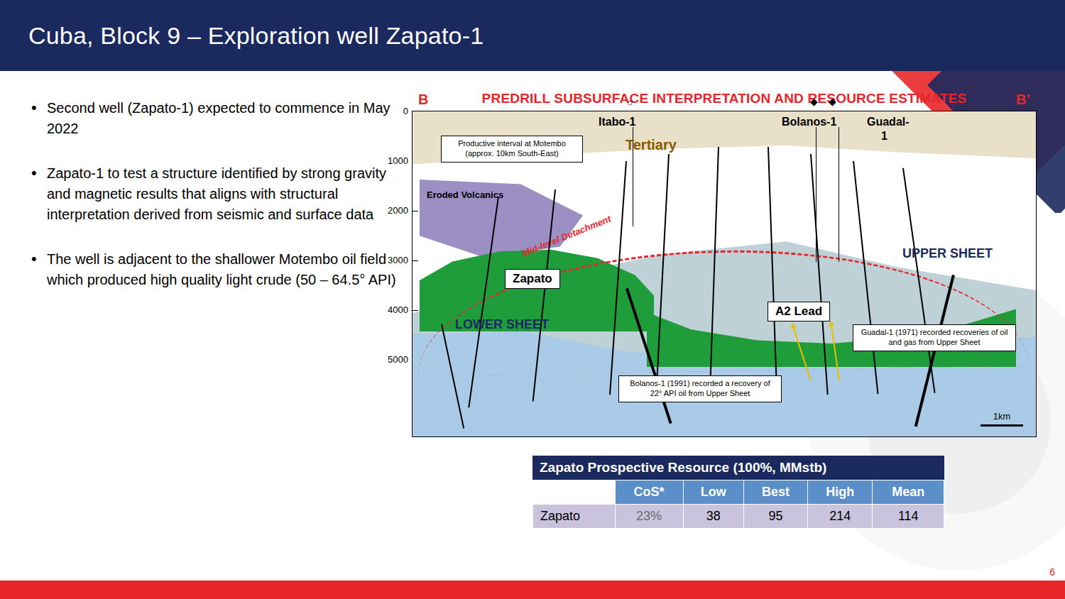Cuba, Block 9 – Exploration well Zapato-1
Second well (Zapato-1) expected to commence in May 2022
Zapato-1 to test a structure identified by strong gravity and magnetic results that aligns with structural interpretation derived from seismic and surface data
The well is adjacent to the shallower Motembo oil field which produced high quality light crude (50 – 64.5° API)
PREDRILL SUBSURFACE INTERPRETATION AND RESOURCE ESTIMATES
Depth m B B’ 0 1000 2000 3000 4000 5000
Mid-level Detachment
☼ Itabo-1
◆ ◆ Bolanos-1
Guadal- 1
Tertiary UPPER SHEET LOWER SHEET Eroded Volcanics Zapato A2 Lead
Productive interval at Motembo (approx. 10km South-East)
Bolanos-1 (1991) recorded a recovery of 22° API oil from Upper Sheet
Guadal-1 (1971) recorded recoveries of oil and gas from Upper Sheet
1km
Zapato Prospective Resource (100%, MMstb)
| | CoS* | Low | Best | High | Mean |
| --- | --- | --- | --- | --- | --- |
| Zapato | 23% | 38 | 95 | 214 | 114 |
6